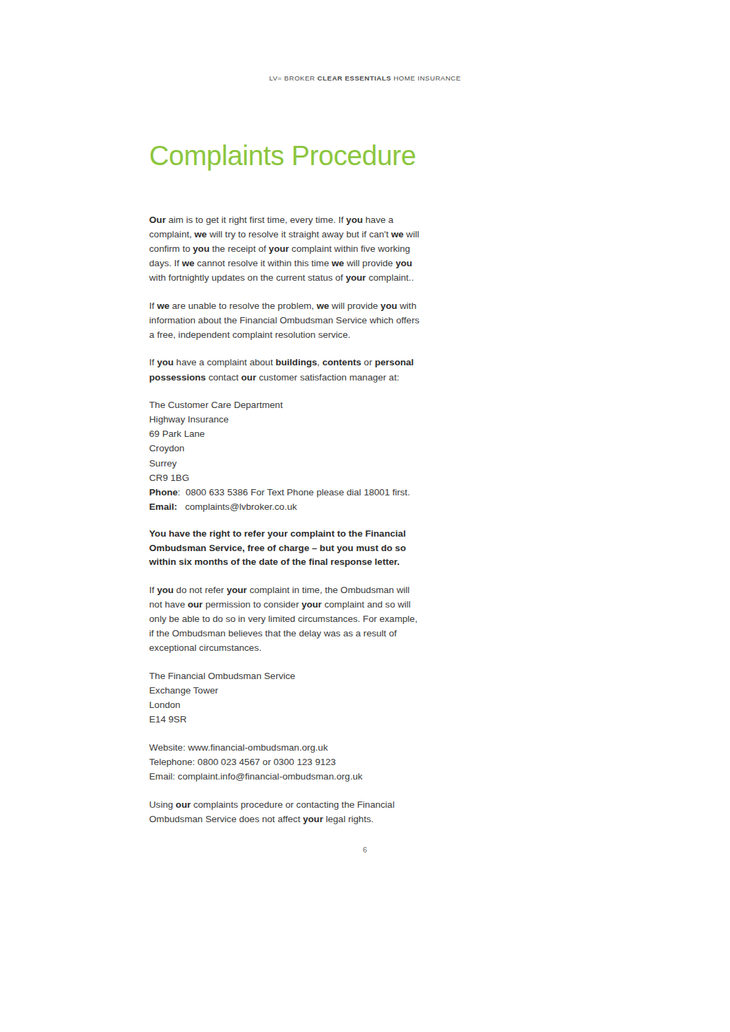LV= BROKER CLEAR ESSENTIALS HOME INSURANCE
Complaints Procedure
Our aim is to get it right first time, every time. If you have a complaint, we will try to resolve it straight away but if can't we will confirm to you the receipt of your complaint within five working days. If we cannot resolve it within this time we will provide you with fortnightly updates on the current status of your complaint..
If we are unable to resolve the problem, we will provide you with information about the Financial Ombudsman Service which offers a free, independent complaint resolution service.
If you have a complaint about buildings, contents or personal possessions contact our customer satisfaction manager at:
The Customer Care Department
Highway Insurance
69 Park Lane
Croydon
Surrey
CR9 1BG
Phone: 0800 633 5386 For Text Phone please dial 18001 first.
Email: complaints@lvbroker.co.uk
You have the right to refer your complaint to the Financial Ombudsman Service, free of charge – but you must do so within six months of the date of the final response letter.
If you do not refer your complaint in time, the Ombudsman will not have our permission to consider your complaint and so will only be able to do so in very limited circumstances. For example, if the Ombudsman believes that the delay was as a result of exceptional circumstances.
The Financial Ombudsman Service
Exchange Tower
London
E14 9SR
Website: www.financial-ombudsman.org.uk
Telephone: 0800 023 4567 or 0300 123 9123
Email: complaint.info@financial-ombudsman.org.uk
Using our complaints procedure or contacting the Financial Ombudsman Service does not affect your legal rights.
6